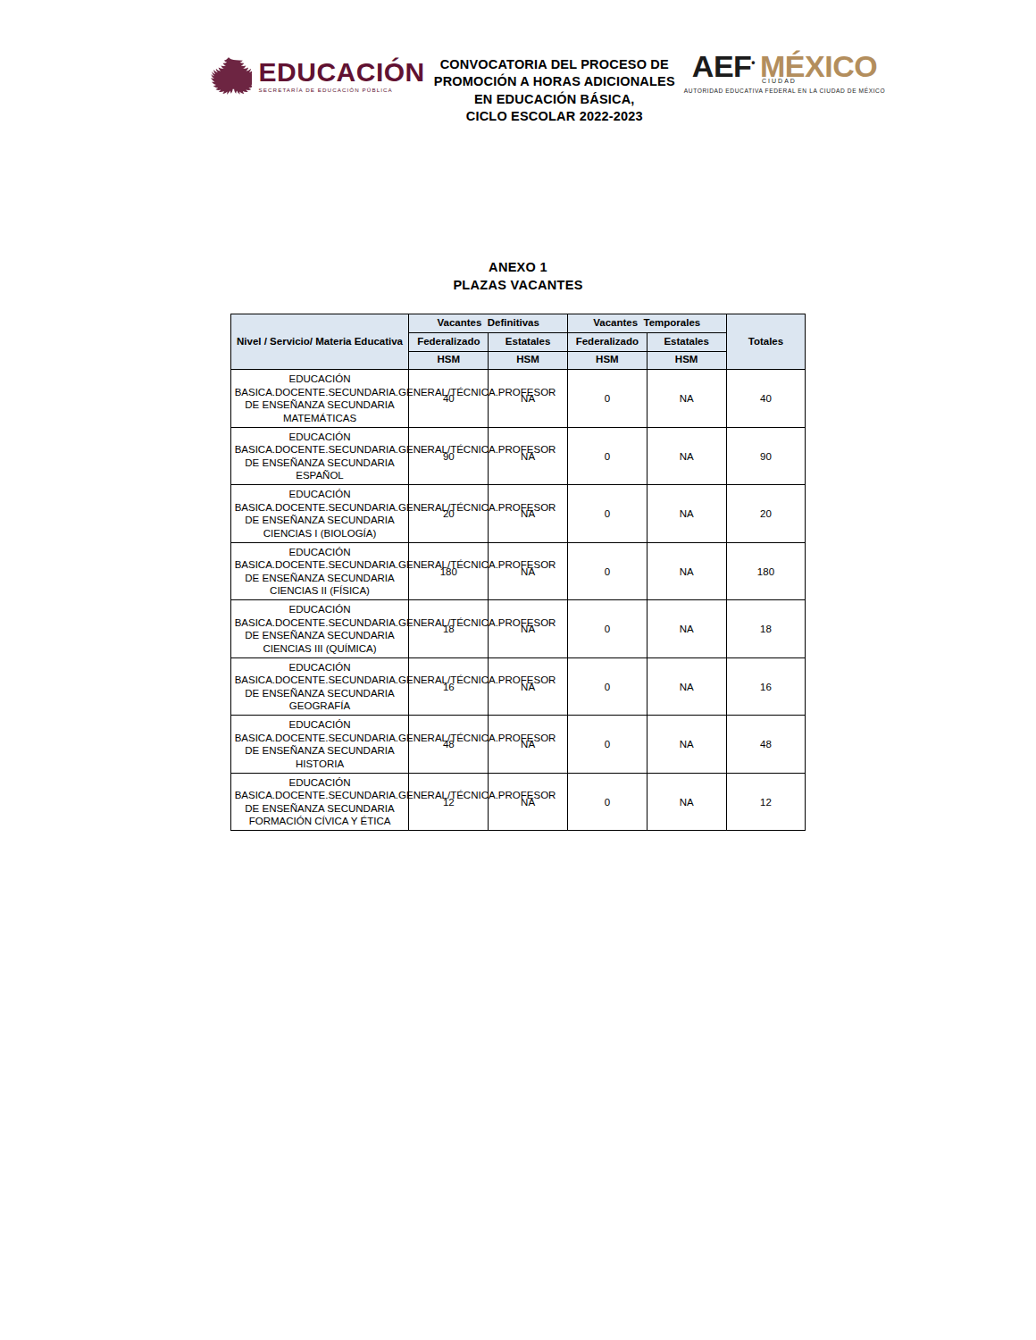EDUCACIÓN Secretaría de Educación Pública
CONVOCATORIA DEL PROCESO DE
PROMOCIÓN A HORAS ADICIONALES
EN EDUCACIÓN BÁSICA,
CICLO ESCOLAR 2022-2023
AEF• MÉXICO CIUDAD
Autoridad Educativa Federal en la Ciudad de México
ANEXO 1
PLAZAS VACANTES
| Nivel / Servicio/ Materia Educativa | Vacantes Definitivas | Vacantes Temporales | Totales |
| --- | --- | --- | --- |
| Federalizado | Estatales | Federalizado | Estatales |
| HSM | HSM | HSM | HSM |
| EDUCACIÓN BASICA.DOCENTE.SECUNDARIA.GENERAL/TÉCNICA.PROFESOR DE ENSEÑANZA SECUNDARIA MATEMÁTICAS | 40 | NA | 0 | NA | 40 |
| EDUCACIÓN BASICA.DOCENTE.SECUNDARIA.GENERAL/TÉCNICA.PROFESOR DE ENSEÑANZA SECUNDARIA ESPAÑOL | 90 | NA | 0 | NA | 90 |
| EDUCACIÓN BASICA.DOCENTE.SECUNDARIA.GENERAL/TÉCNICA.PROFESOR DE ENSEÑANZA SECUNDARIA CIENCIAS I (BIOLOGÍA) | 20 | NA | 0 | NA | 20 |
| EDUCACIÓN BASICA.DOCENTE.SECUNDARIA.GENERAL/TÉCNICA.PROFESOR DE ENSEÑANZA SECUNDARIA CIENCIAS II (FÍSICA) | 180 | NA | 0 | NA | 180 |
| EDUCACIÓN BASICA.DOCENTE.SECUNDARIA.GENERAL/TÉCNICA.PROFESOR DE ENSEÑANZA SECUNDARIA CIENCIAS III (QUÍMICA) | 18 | NA | 0 | NA | 18 |
| EDUCACIÓN BASICA.DOCENTE.SECUNDARIA.GENERAL/TÉCNICA.PROFESOR DE ENSEÑANZA SECUNDARIA GEOGRAFÍA | 16 | NA | 0 | NA | 16 |
| EDUCACIÓN BASICA.DOCENTE.SECUNDARIA.GENERAL/TÉCNICA.PROFESOR DE ENSEÑANZA SECUNDARIA HISTORIA | 48 | NA | 0 | NA | 48 |
| EDUCACIÓN BASICA.DOCENTE.SECUNDARIA.GENERAL/TÉCNICA.PROFESOR DE ENSEÑANZA SECUNDARIA FORMACIÓN CÍVICA Y ÉTICA | 12 | NA | 0 | NA | 12 |